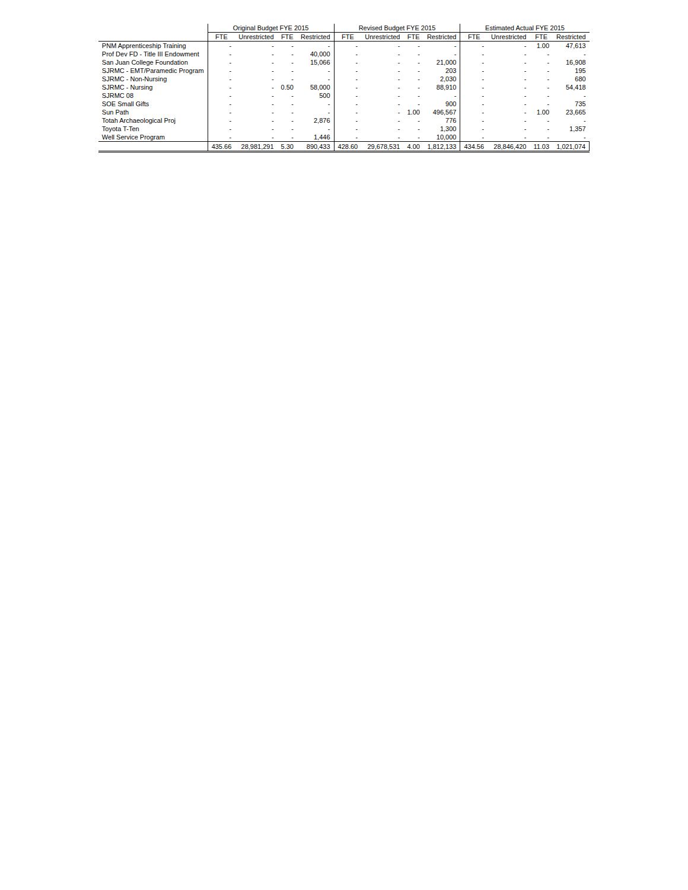| | Original Budget FYE 2015 | Revised Budget FYE 2015 | Estimated Actual FYE 2015 |
| --- | --- | --- | --- |
| | FTE | Unrestricted | FTE | Restricted | FTE | Unrestricted | FTE | Restricted | FTE | Unrestricted | FTE | Restricted |
| PNM Apprenticeship Training | - | - | - | - | - | - | - | - | - | - | 1.00 | 47,613 |
| Prof Dev FD - Title III Endowment | - | - | - | 40,000 | - | - | - | - | - | - | - | - |
| San Juan College Foundation | - | - | - | 15,066 | - | - | - | 21,000 | - | - | - | 16,908 |
| SJRMC - EMT/Paramedic Program | - | - | - | - | - | - | - | 203 | - | - | - | 195 |
| SJRMC - Non-Nursing | - | - | - | - | - | - | - | 2,030 | - | - | - | 680 |
| SJRMC - Nursing | - | - | 0.50 | 58,000 | - | - | - | 88,910 | - | - | - | 54,418 |
| SJRMC 08 | - | - | - | 500 | - | - | - | - | - | - | - | - |
| SOE Small Gifts | - | - | - | - | - | - | - | 900 | - | - | - | 735 |
| Sun Path | - | - | - | - | - | - | 1.00 | 496,567 | - | - | 1.00 | 23,665 |
| Totah Archaeological Proj | - | - | - | 2,876 | - | - | - | 776 | - | - | - | - |
| Toyota T-Ten | - | - | - | - | - | - | - | 1,300 | - | - | - | 1,357 |
| Well Service Program | - | - | - | 1,446 | - | - | - | 10,000 | - | - | - | - |
| | 435.66 | 28,981,291 | 5.30 | 890,433 | 428.60 | 29,678,531 | 4.00 | 1,812,133 | 434.56 | 28,846,420 | 11.03 | 1,021,074 |